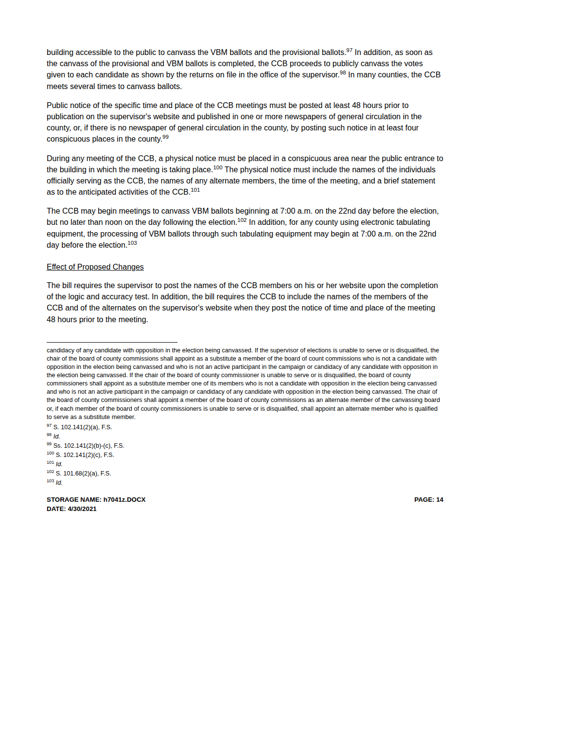building accessible to the public to canvass the VBM ballots and the provisional ballots.97 In addition, as soon as the canvass of the provisional and VBM ballots is completed, the CCB proceeds to publicly canvass the votes given to each candidate as shown by the returns on file in the office of the supervisor.98 In many counties, the CCB meets several times to canvass ballots.
Public notice of the specific time and place of the CCB meetings must be posted at least 48 hours prior to publication on the supervisor's website and published in one or more newspapers of general circulation in the county, or, if there is no newspaper of general circulation in the county, by posting such notice in at least four conspicuous places in the county.99
During any meeting of the CCB, a physical notice must be placed in a conspicuous area near the public entrance to the building in which the meeting is taking place.100 The physical notice must include the names of the individuals officially serving as the CCB, the names of any alternate members, the time of the meeting, and a brief statement as to the anticipated activities of the CCB.101
The CCB may begin meetings to canvass VBM ballots beginning at 7:00 a.m. on the 22nd day before the election, but no later than noon on the day following the election.102 In addition, for any county using electronic tabulating equipment, the processing of VBM ballots through such tabulating equipment may begin at 7:00 a.m. on the 22nd day before the election.103
Effect of Proposed Changes
The bill requires the supervisor to post the names of the CCB members on his or her website upon the completion of the logic and accuracy test. In addition, the bill requires the CCB to include the names of the members of the CCB and of the alternates on the supervisor's website when they post the notice of time and place of the meeting 48 hours prior to the meeting.
candidacy of any candidate with opposition in the election being canvassed. If the supervisor of elections is unable to serve or is disqualified, the chair of the board of county commissions shall appoint as a substitute a member of the board of count commissions who is not a candidate with opposition in the election being canvassed and who is not an active participant in the campaign or candidacy of any candidate with opposition in the election being canvassed. If the chair of the board of county commissioner is unable to serve or is disqualified, the board of county commissioners shall appoint as a substitute member one of its members who is not a candidate with opposition in the election being canvassed and who is not an active participant in the campaign or candidacy of any candidate with opposition in the election being canvassed. The chair of the board of county commissioners shall appoint a member of the board of county commissions as an alternate member of the canvassing board or, if each member of the board of county commissioners is unable to serve or is disqualified, shall appoint an alternate member who is qualified to serve as a substitute member.
97 S. 102.141(2)(a), F.S.
98 Id.
99 Ss. 102.141(2)(b)-(c), F.S.
100 S. 102.141(2)(c), F.S.
101 Id.
102 S. 101.68(2)(a), F.S.
103 Id.
STORAGE NAME: h7041z.DOCX
DATE: 4/30/2021
PAGE: 14